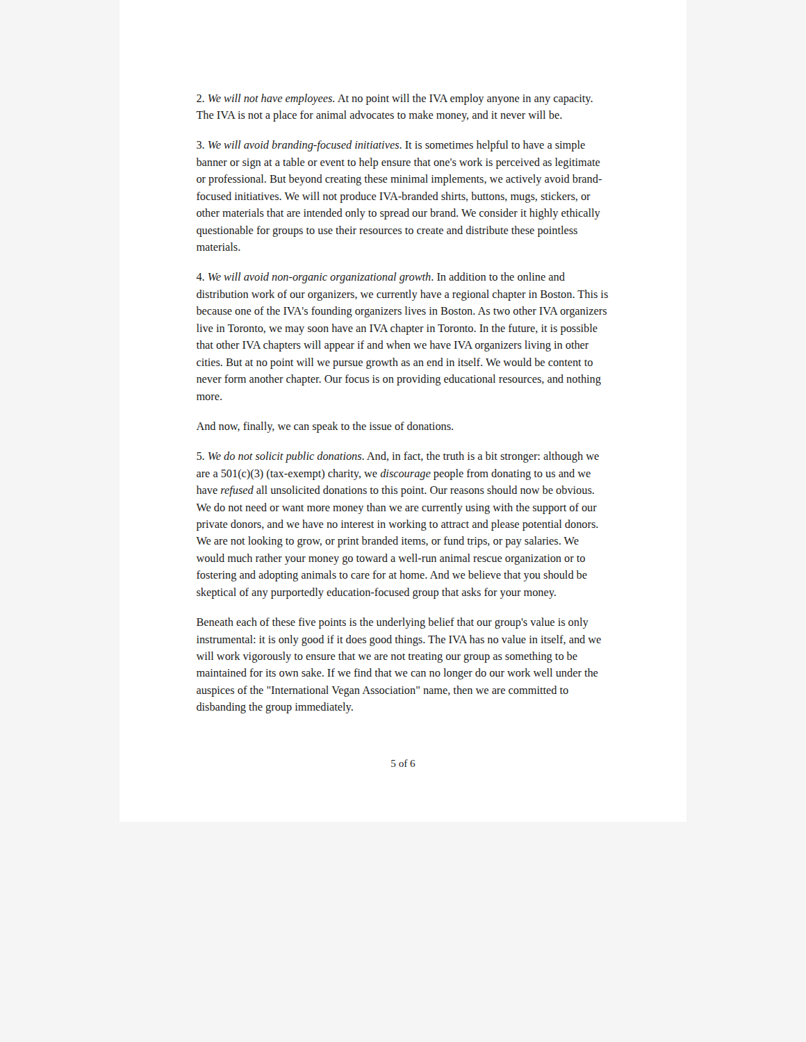2. We will not have employees. At no point will the IVA employ anyone in any capacity. The IVA is not a place for animal advocates to make money, and it never will be.
3. We will avoid branding-focused initiatives. It is sometimes helpful to have a simple banner or sign at a table or event to help ensure that one's work is perceived as legitimate or professional. But beyond creating these minimal implements, we actively avoid brand-focused initiatives. We will not produce IVA-branded shirts, buttons, mugs, stickers, or other materials that are intended only to spread our brand. We consider it highly ethically questionable for groups to use their resources to create and distribute these pointless materials.
4. We will avoid non-organic organizational growth. In addition to the online and distribution work of our organizers, we currently have a regional chapter in Boston. This is because one of the IVA's founding organizers lives in Boston. As two other IVA organizers live in Toronto, we may soon have an IVA chapter in Toronto. In the future, it is possible that other IVA chapters will appear if and when we have IVA organizers living in other cities. But at no point will we pursue growth as an end in itself. We would be content to never form another chapter. Our focus is on providing educational resources, and nothing more.
And now, finally, we can speak to the issue of donations.
5. We do not solicit public donations. And, in fact, the truth is a bit stronger: although we are a 501(c)(3) (tax-exempt) charity, we discourage people from donating to us and we have refused all unsolicited donations to this point. Our reasons should now be obvious. We do not need or want more money than we are currently using with the support of our private donors, and we have no interest in working to attract and please potential donors. We are not looking to grow, or print branded items, or fund trips, or pay salaries. We would much rather your money go toward a well-run animal rescue organization or to fostering and adopting animals to care for at home. And we believe that you should be skeptical of any purportedly education-focused group that asks for your money.
Beneath each of these five points is the underlying belief that our group's value is only instrumental: it is only good if it does good things. The IVA has no value in itself, and we will work vigorously to ensure that we are not treating our group as something to be maintained for its own sake. If we find that we can no longer do our work well under the auspices of the "International Vegan Association" name, then we are committed to disbanding the group immediately.
5 of 6